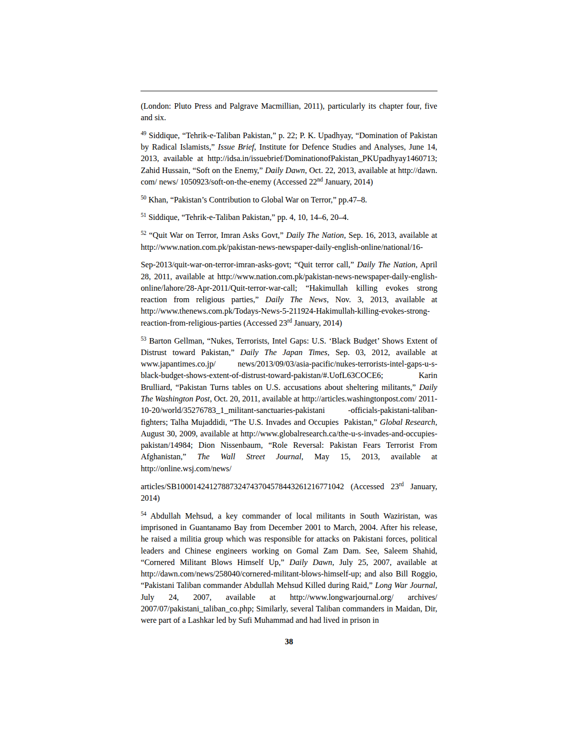(London: Pluto Press and Palgrave Macmillian, 2011), particularly its chapter four, five and six.
49 Siddique, “Tehrik-e-Taliban Pakistan,” p. 22; P. K. Upadhyay, “Domination of Pakistan by Radical Islamists,” Issue Brief, Institute for Defence Studies and Analyses, June 14, 2013, available at http://idsa.in/issuebrief/DominationofPakistan_PKUpadhyay1460713; Zahid Hussain, “Soft on the Enemy,” Daily Dawn, Oct. 22, 2013, available at http://dawn. com/ news/ 1050923/soft-on-the-enemy (Accessed 22nd January, 2014)
50 Khan, “Pakistan’s Contribution to Global War on Terror,” pp.47–8.
51 Siddique, “Tehrik-e-Taliban Pakistan,” pp. 4, 10, 14–6, 20–4.
52 “Quit War on Terror, Imran Asks Govt,” Daily The Nation, Sep. 16, 2013, available at http://www.nation.com.pk/pakistan-news-newspaper-daily-english-online/national/16-
Sep-2013/quit-war-on-terror-imran-asks-govt; “Quit terror call,” Daily The Nation, April 28, 2011, available at http://www.nation.com.pk/pakistan-news-newspaper-daily-english-online/lahore/28-Apr-2011/Quit-terror-war-call; “Hakimullah killing evokes strong reaction from religious parties,” Daily The News, Nov. 3, 2013, available at http://www.thenews.com.pk/Todays-News-5-211924-Hakimullah-killing-evokes-strong-reaction-from-religious-parties (Accessed 23rd January, 2014)
53 Barton Gellman, “Nukes, Terrorists, Intel Gaps: U.S. ‘Black Budget’ Shows Extent of Distrust toward Pakistan,” Daily The Japan Times, Sep. 03, 2012, available at www.japantimes.co.jp/ news/2013/09/03/asia-pacific/nukes-terrorists-intel-gaps-u-s-black-budget-shows-extent-of-distrust-toward-pakistan/#.UofL63COCE6; Karin Brulliard, “Pakistan Turns tables on U.S. accusations about sheltering militants,” Daily The Washington Post, Oct. 20, 2011, available at http://articles.washingtonpost.com/ 2011-10-20/world/35276783_1_militant-sanctuaries-pakistani -officials-pakistani-taliban-fighters; Talha Mujaddidi, “The U.S. Invades and Occupies Pakistan,” Global Research, August 30, 2009, available at http://www.globalresearch.ca/the-u-s-invades-and-occupies-pakistan/14984; Dion Nissenbaum, “Role Reversal: Pakistan Fears Terrorist From Afghanistan,” The Wall Street Journal, May 15, 2013, available at http://online.wsj.com/news/
articles/SB10001424127887324743704578443261216771042 (Accessed 23rd January, 2014)
54 Abdullah Mehsud, a key commander of local militants in South Waziristan, was imprisoned in Guantanamo Bay from December 2001 to March, 2004. After his release, he raised a militia group which was responsible for attacks on Pakistani forces, political leaders and Chinese engineers working on Gomal Zam Dam. See, Saleem Shahid, “Cornered Militant Blows Himself Up,” Daily Dawn, July 25, 2007, available at http://dawn.com/news/258040/cornered-militant-blows-himself-up; and also Bill Roggio, “Pakistani Taliban commander Abdullah Mehsud Killed during Raid,” Long War Journal, July 24, 2007, available at http://www.longwarjournal.org/ archives/ 2007/07/pakistani_taliban_co.php; Similarly, several Taliban commanders in Maidan, Dir, were part of a Lashkar led by Sufi Muhammad and had lived in prison in
38